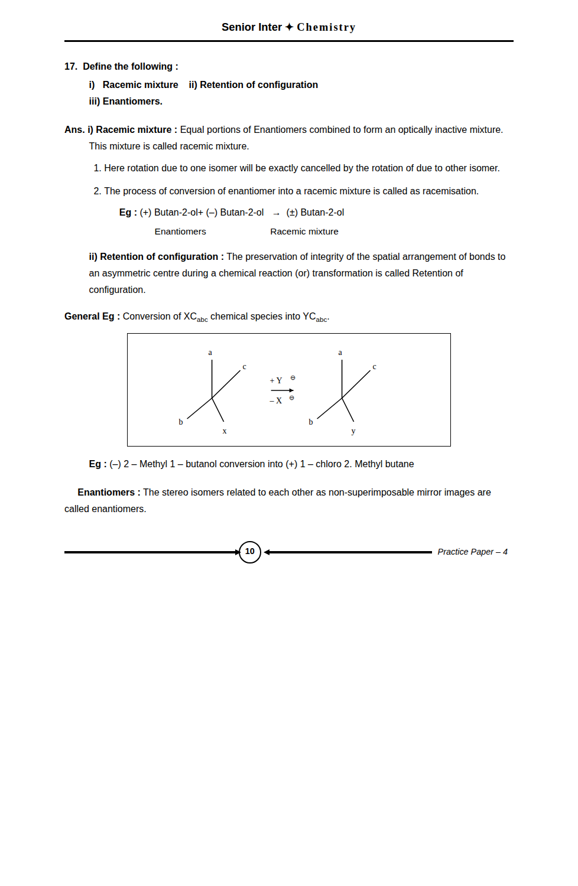Senior Inter ✦ Chemistry
17. Define the following :
i) Racemic mixture ii) Retention of configuration
iii) Enantiomers.
Ans. i) Racemic mixture : Equal portions of Enantiomers combined to form an optically inactive mixture. This mixture is called racemic mixture.
Here rotation due to one isomer will be exactly cancelled by the rotation of due to other isomer.
The process of conversion of enantiomer into a racemic mixture is called as racemisation.
Eg : (+) Butan-2-ol+ (–) Butan-2-ol → (±) Butan-2-ol
Enantiomers Racemic mixture
ii) Retention of configuration : The preservation of integrity of the spatial arrangement of bonds to an asymmetric centre during a chemical reaction (or) transformation is called Retention of configuration.
General Eg : Conversion of XCabc chemical species into YCabc.
a c b x + Y ⊖ – X ⊖ a c b y
Eg : (–) 2 – Methyl 1 – butanol conversion into (+) 1 – chloro 2. Methyl butane
Enantiomers : The stereo isomers related to each other as non-superimposable mirror images are called enantiomers.
10
Practice Paper – 4